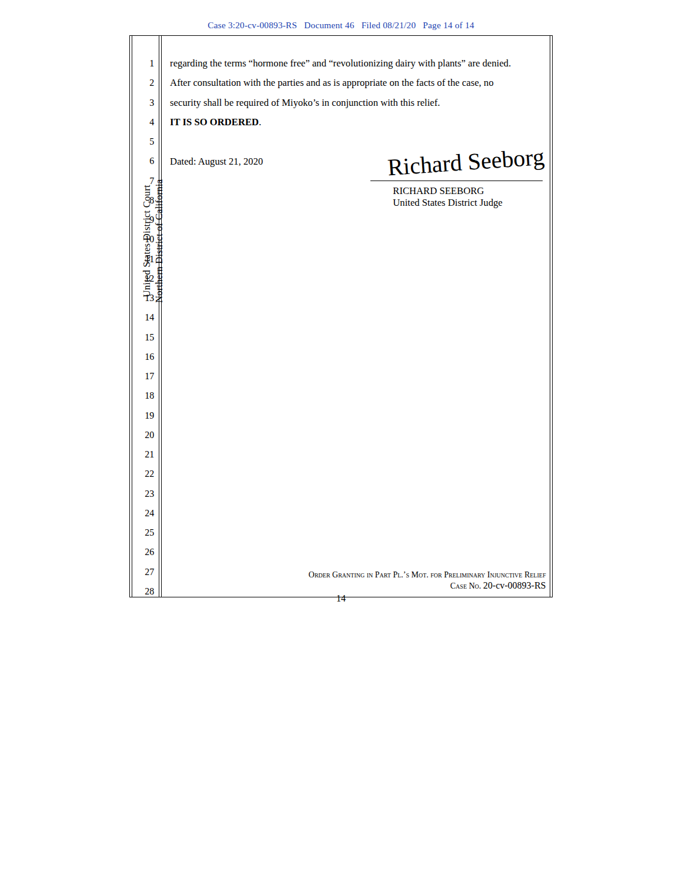Case 3:20-cv-00893-RS Document 46 Filed 08/21/20 Page 14 of 14
United States District Court
Northern District of California
1
2
3
4
5
6
7
8
9
10
11
12
13
14
15
16
17
18
19
20
21
22
23
24
25
26
27
28
regarding the terms “hormone free” and “revolutionizing dairy with plants” are denied.
After consultation with the parties and as is appropriate on the facts of the case, no
security shall be required of Miyoko’s in conjunction with this relief.
IT IS SO ORDERED.
Dated: August 21, 2020
Richard Seeborg
RICHARD SEEBORG
United States District Judge
Order Granting in Part Pl.’s Mot. for Preliminary Injunctive Relief
Case No. 20-cv-00893-RS
14